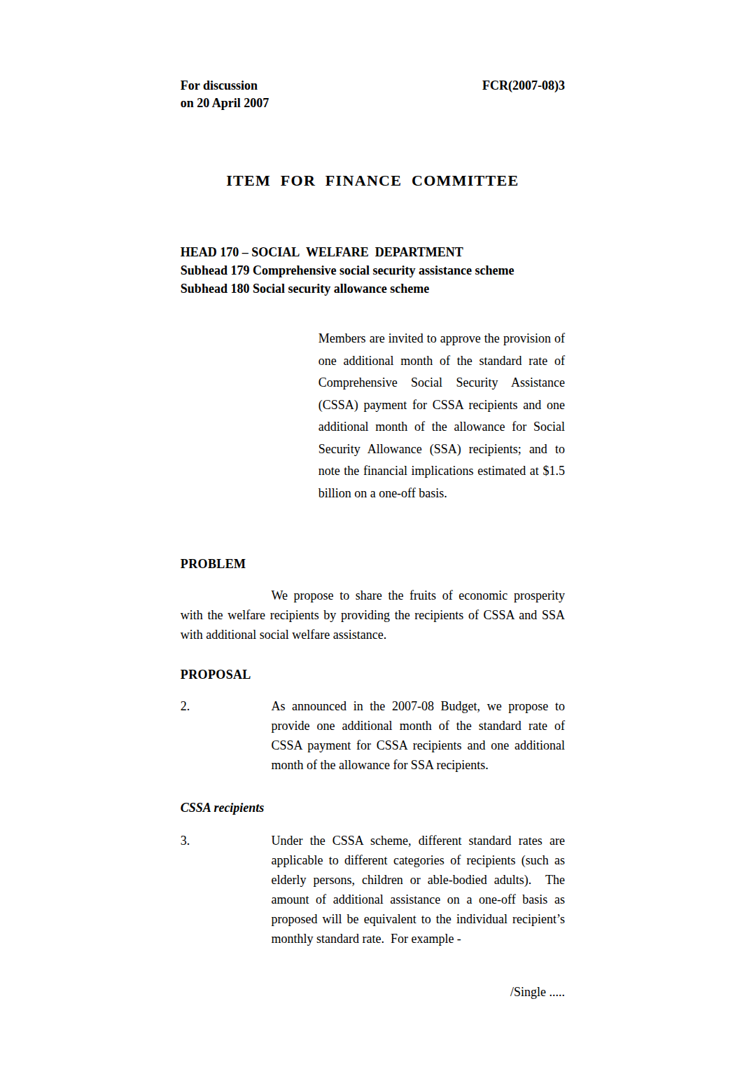For discussion
on 20 April 2007
FCR(2007-08)3
ITEM FOR FINANCE COMMITTEE
HEAD 170 – SOCIAL WELFARE DEPARTMENT
Subhead 179 Comprehensive social security assistance scheme
Subhead 180 Social security allowance scheme
Members are invited to approve the provision of one additional month of the standard rate of Comprehensive Social Security Assistance (CSSA) payment for CSSA recipients and one additional month of the allowance for Social Security Allowance (SSA) recipients; and to note the financial implications estimated at $1.5 billion on a one-off basis.
PROBLEM
We propose to share the fruits of economic prosperity with the welfare recipients by providing the recipients of CSSA and SSA with additional social welfare assistance.
PROPOSAL
2. As announced in the 2007-08 Budget, we propose to provide one additional month of the standard rate of CSSA payment for CSSA recipients and one additional month of the allowance for SSA recipients.
CSSA recipients
3. Under the CSSA scheme, different standard rates are applicable to different categories of recipients (such as elderly persons, children or able-bodied adults). The amount of additional assistance on a one-off basis as proposed will be equivalent to the individual recipient’s monthly standard rate. For example -
/Single .....